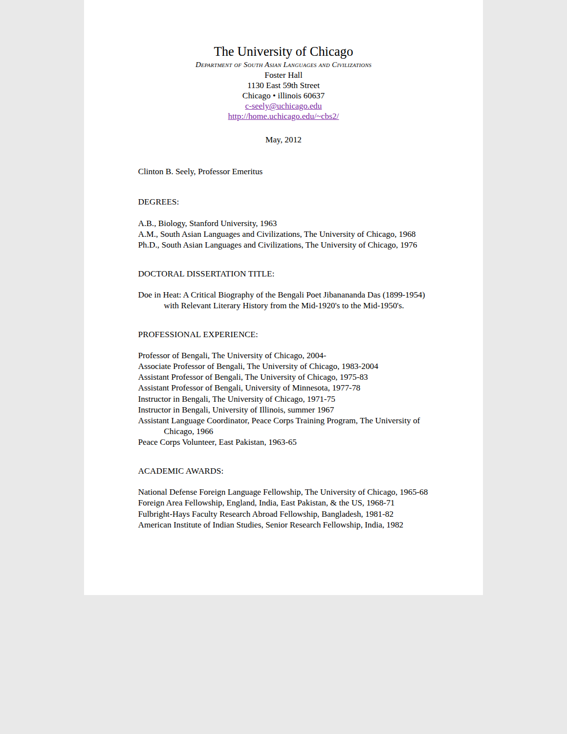The University of Chicago
Department of South Asian Languages and Civilizations
Foster Hall
1130 East 59th Street
Chicago • illinois 60637
c-seely@uchicago.edu
http://home.uchicago.edu/~cbs2/
May, 2012
Clinton B. Seely, Professor Emeritus
DEGREES:
A.B., Biology, Stanford University, 1963
A.M., South Asian Languages and Civilizations, The University of Chicago, 1968
Ph.D., South Asian Languages and Civilizations, The University of Chicago, 1976
DOCTORAL DISSERTATION TITLE:
Doe in Heat: A Critical Biography of the Bengali Poet Jibanananda Das (1899-1954)
with Relevant Literary History from the Mid-1920's to the Mid-1950's.
PROFESSIONAL EXPERIENCE:
Professor of Bengali, The University of Chicago, 2004-
Associate Professor of Bengali, The University of Chicago, 1983-2004
Assistant Professor of Bengali, The University of Chicago, 1975-83
Assistant Professor of Bengali, University of Minnesota, 1977-78
Instructor in Bengali, The University of Chicago, 1971-75
Instructor in Bengali, University of Illinois, summer 1967
Assistant Language Coordinator, Peace Corps Training Program, The University of
Chicago, 1966
Peace Corps Volunteer, East Pakistan, 1963-65
ACADEMIC AWARDS:
National Defense Foreign Language Fellowship, The University of Chicago, 1965-68
Foreign Area Fellowship, England, India, East Pakistan, & the US, 1968-71
Fulbright-Hays Faculty Research Abroad Fellowship, Bangladesh, 1981-82
American Institute of Indian Studies, Senior Research Fellowship, India, 1982